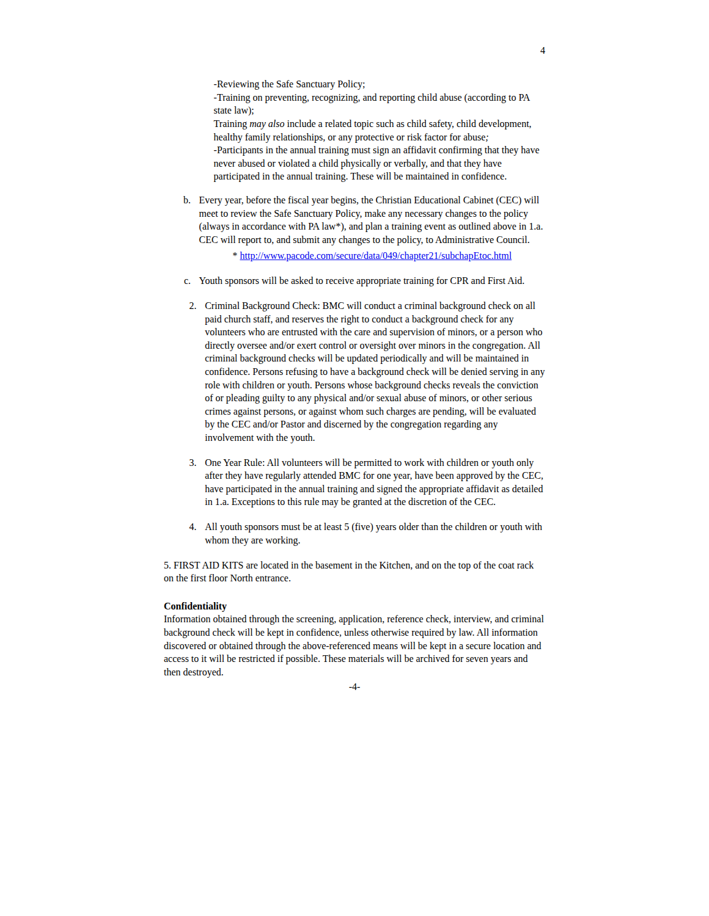4
-Reviewing the Safe Sanctuary Policy;
-Training on preventing, recognizing, and reporting child abuse (according to PA state law);
Training may also include a related topic such as child safety, child development, healthy family relationships, or any protective or risk factor for abuse;
-Participants in the annual training must sign an affidavit confirming that they have never abused or violated a child physically or verbally, and that they have participated in the annual training. These will be maintained in confidence.
Every year, before the fiscal year begins, the Christian Educational Cabinet (CEC) will meet to review the Safe Sanctuary Policy, make any necessary changes to the policy (always in accordance with PA law*), and plan a training event as outlined above in 1.a. CEC will report to, and submit any changes to the policy, to Administrative Council.
* http://www.pacode.com/secure/data/049/chapter21/subchapEtoc.html
Youth sponsors will be asked to receive appropriate training for CPR and First Aid.
Criminal Background Check: BMC will conduct a criminal background check on all paid church staff, and reserves the right to conduct a background check for any volunteers who are entrusted with the care and supervision of minors, or a person who directly oversee and/or exert control or oversight over minors in the congregation. All criminal background checks will be updated periodically and will be maintained in confidence. Persons refusing to have a background check will be denied serving in any role with children or youth. Persons whose background checks reveals the conviction of or pleading guilty to any physical and/or sexual abuse of minors, or other serious crimes against persons, or against whom such charges are pending, will be evaluated by the CEC and/or Pastor and discerned by the congregation regarding any involvement with the youth.
One Year Rule: All volunteers will be permitted to work with children or youth only after they have regularly attended BMC for one year, have been approved by the CEC, have participated in the annual training and signed the appropriate affidavit as detailed in 1.a. Exceptions to this rule may be granted at the discretion of the CEC.
All youth sponsors must be at least 5 (five) years older than the children or youth with whom they are working.
5. FIRST AID KITS are located in the basement in the Kitchen, and on the top of the coat rack on the first floor North entrance.
Confidentiality
Information obtained through the screening, application, reference check, interview, and criminal background check will be kept in confidence, unless otherwise required by law. All information discovered or obtained through the above-referenced means will be kept in a secure location and access to it will be restricted if possible. These materials will be archived for seven years and then destroyed.
-4-